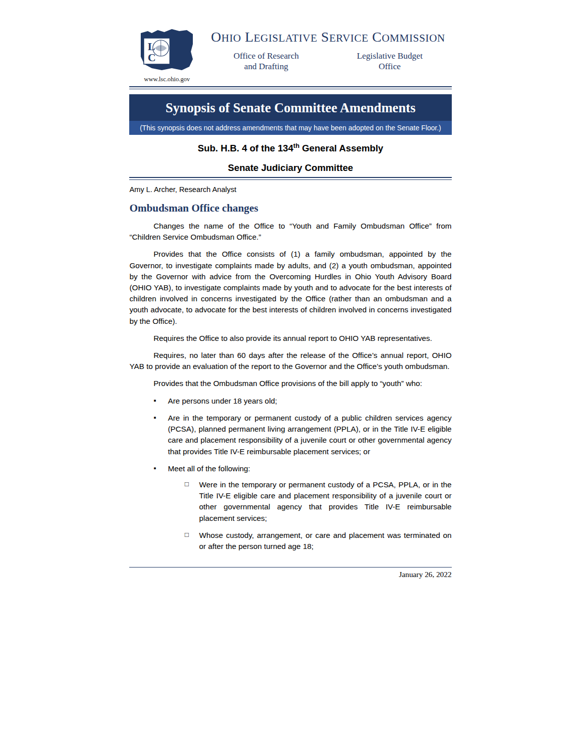L C
www.lsc.ohio.gov
OHIO LEGISLATIVE SERVICE COMMISSION
Office of Research
and Drafting
Legislative Budget
Office
Synopsis of Senate Committee Amendments
(This synopsis does not address amendments that may have been adopted on the Senate Floor.)
Sub. H.B. 4 of the 134th General Assembly
Senate Judiciary Committee
Amy L. Archer, Research Analyst
Ombudsman Office changes
Changes the name of the Office to “Youth and Family Ombudsman Office” from “Children Service Ombudsman Office.”
Provides that the Office consists of (1) a family ombudsman, appointed by the Governor, to investigate complaints made by adults, and (2) a youth ombudsman, appointed by the Governor with advice from the Overcoming Hurdles in Ohio Youth Advisory Board (OHIO YAB), to investigate complaints made by youth and to advocate for the best interests of children involved in concerns investigated by the Office (rather than an ombudsman and a youth advocate, to advocate for the best interests of children involved in concerns investigated by the Office).
Requires the Office to also provide its annual report to OHIO YAB representatives.
Requires, no later than 60 days after the release of the Office’s annual report, OHIO YAB to provide an evaluation of the report to the Governor and the Office’s youth ombudsman.
Provides that the Ombudsman Office provisions of the bill apply to “youth” who:
Are persons under 18 years old;
Are in the temporary or permanent custody of a public children services agency (PCSA), planned permanent living arrangement (PPLA), or in the Title IV-E eligible care and placement responsibility of a juvenile court or other governmental agency that provides Title IV-E reimbursable placement services; or
Meet all of the following:
Were in the temporary or permanent custody of a PCSA, PPLA, or in the Title IV-E eligible care and placement responsibility of a juvenile court or other governmental agency that provides Title IV-E reimbursable placement services;
Whose custody, arrangement, or care and placement was terminated on or after the person turned age 18;
January 26, 2022